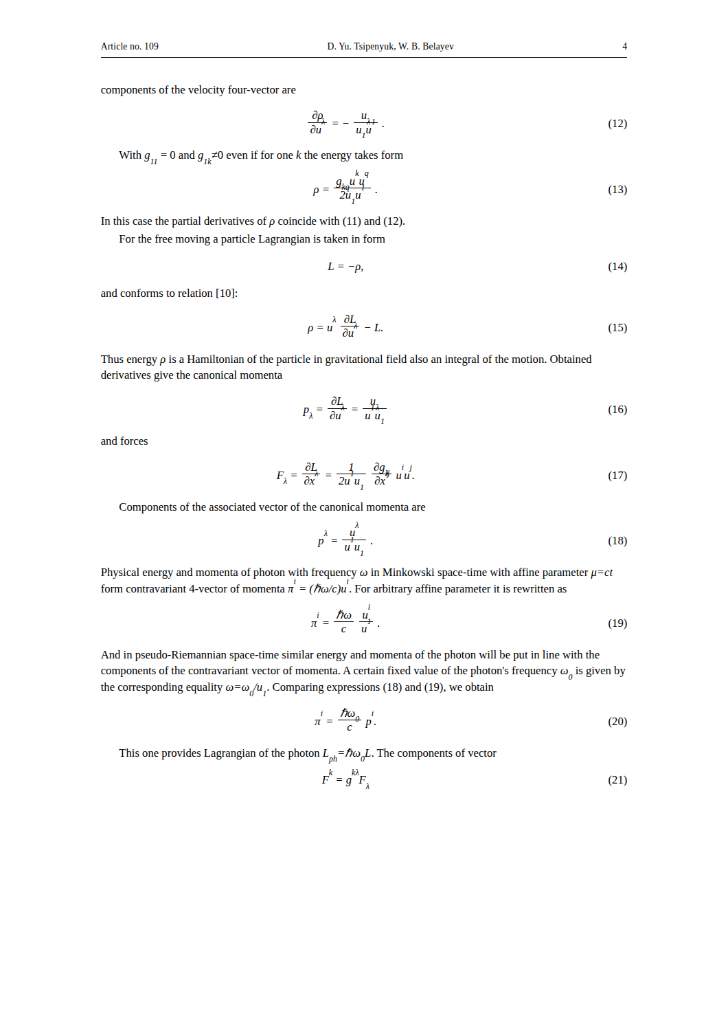Article no. 109
D. Yu. Tsipenyuk, W. B. Belayev
4
components of the velocity four-vector are
∂ρ∂uλ = − uλ u1u1 .
(12)
With g11 = 0 and g1k≠0 even if for one k the energy takes form
ρ = gkqukuq 2u1u1 .
(13)
In this case the partial derivatives of ρ coincide with (11) and (12).
For the free moving a particle Lagrangian is taken in form
L = −ρ,
(14)
and conforms to relation [10]:
ρ = uλ ∂L∂uλ − L.
(15)
Thus energy ρ is a Hamiltonian of the particle in gravitational field also an integral of the motion. Obtained derivatives give the canonical momenta
pλ = ∂L∂uλ = uλ u1u1
(16)
and forces
Fλ = ∂L∂xλ = 12u1u1 ∂gij∂xλ uiuj.
(17)
Components of the associated vector of the canonical momenta are
pλ = uλ u1u1 .
(18)
Physical energy and momenta of photon with frequency ω in Minkowski space-time with affine parameter μ=ct form contravariant 4-vector of momenta πi = (ℏω/c)ui. For arbitrary affine parameter it is rewritten as
πi = ℏω c ui u1 .
(19)
And in pseudo-Riemannian space-time similar energy and momenta of the photon will be put in line with the components of the contravariant vector of momenta. A certain fixed value of the photon's frequency ω0 is given by the corresponding equality ω=ω0/u1. Comparing expressions (18) and (19), we obtain
πi = ℏω0 c pi.
(20)
This one provides Lagrangian of the photon Lph=ℏω0L. The components of vector
Fk = gkλFλ
(21)